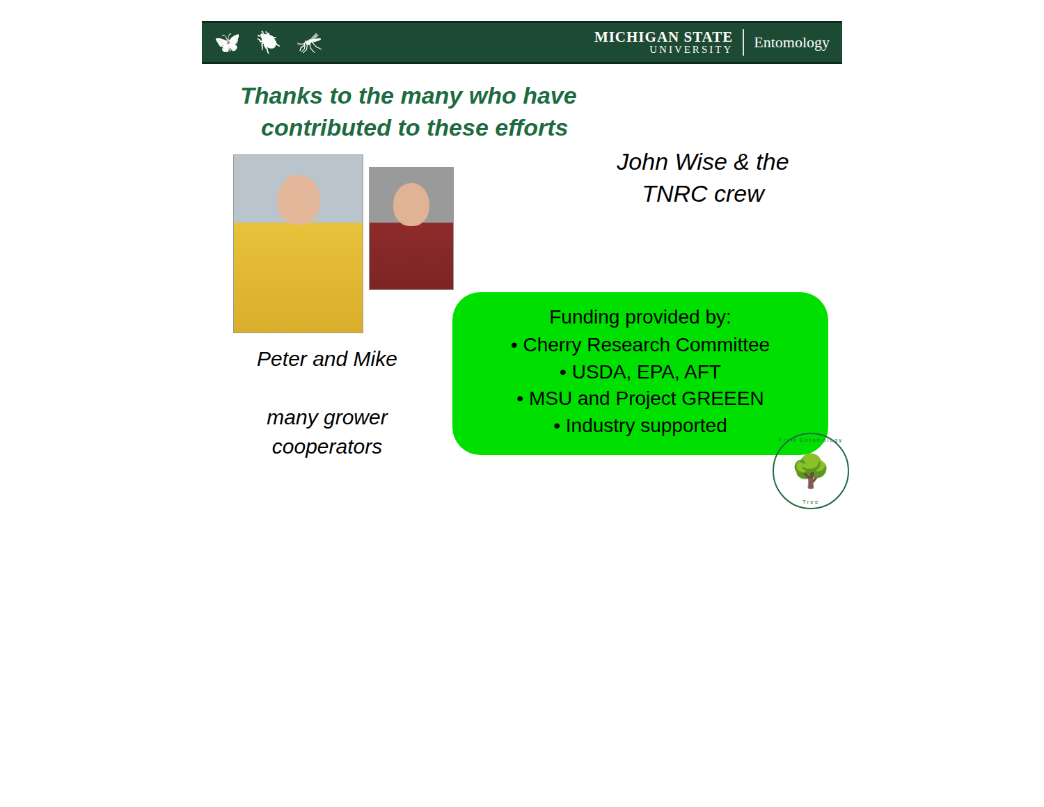🦋 🪲 🦟
MICHIGAN STATE
UNIVERSITY
Entomology
Thanks to the many who have contributed to these efforts
John Wise & the
TNRC crew
Peter and Mike many grower
cooperators
Funding provided by:
Cherry Research Committee
USDA, EPA, AFT
MSU and Project GREEEN
Industry supported
Fruit Entomology
🌳
Tree